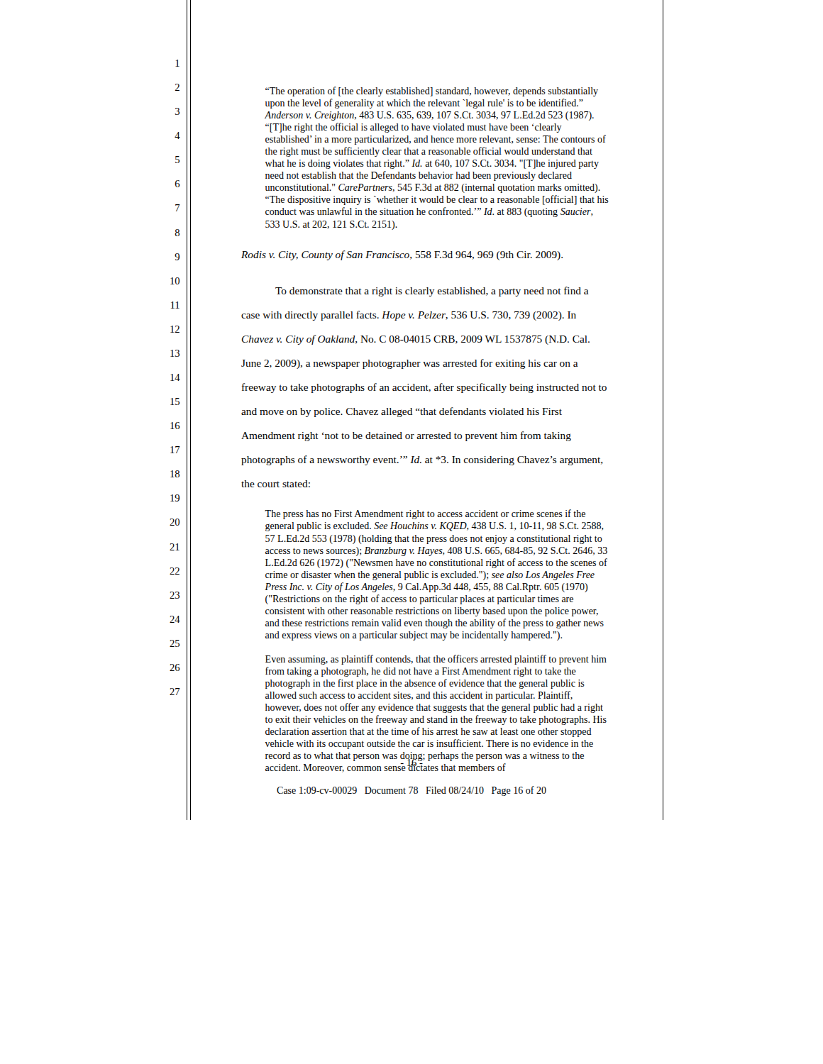1
2
3
4
5
6
7
8
9
10
11
12
13
14
15
16
17
18
19
20
21
22
23
24
25
26
27
“The operation of [the clearly established] standard, however, depends substantially upon the level of generality at which the relevant `legal rule' is to be identified.” Anderson v. Creighton, 483 U.S. 635, 639, 107 S.Ct. 3034, 97 L.Ed.2d 523 (1987). “[T]he right the official is alleged to have violated must have been ‘clearly established’ in a more particularized, and hence more relevant, sense: The contours of the right must be sufficiently clear that a reasonable official would understand that what he is doing violates that right.” Id. at 640, 107 S.Ct. 3034. "[T]he injured party need not establish that the Defendants behavior had been previously declared unconstitutional." CarePartners, 545 F.3d at 882 (internal quotation marks omitted). “The dispositive inquiry is `whether it would be clear to a reasonable [official] that his conduct was unlawful in the situation he confronted.’” Id. at 883 (quoting Saucier, 533 U.S. at 202, 121 S.Ct. 2151).
Rodis v. City, County of San Francisco, 558 F.3d 964, 969 (9th Cir. 2009).
To demonstrate that a right is clearly established, a party need not find a case with directly parallel facts. Hope v. Pelzer, 536 U.S. 730, 739 (2002). In Chavez v. City of Oakland, No. C 08-04015 CRB, 2009 WL 1537875 (N.D. Cal. June 2, 2009), a newspaper photographer was arrested for exiting his car on a freeway to take photographs of an accident, after specifically being instructed not to and move on by police. Chavez alleged “that defendants violated his First Amendment right ‘not to be detained or arrested to prevent him from taking photographs of a newsworthy event.’” Id. at *3. In considering Chavez’s argument, the court stated:
The press has no First Amendment right to access accident or crime scenes if the general public is excluded. See Houchins v. KQED, 438 U.S. 1, 10-11, 98 S.Ct. 2588, 57 L.Ed.2d 553 (1978) (holding that the press does not enjoy a constitutional right to access to news sources); Branzburg v. Hayes, 408 U.S. 665, 684-85, 92 S.Ct. 2646, 33 L.Ed.2d 626 (1972) ("Newsmen have no constitutional right of access to the scenes of crime or disaster when the general public is excluded."); see also Los Angeles Free Press Inc. v. City of Los Angeles, 9 Cal.App.3d 448, 455, 88 Cal.Rptr. 605 (1970) ("Restrictions on the right of access to particular places at particular times are consistent with other reasonable restrictions on liberty based upon the police power, and these restrictions remain valid even though the ability of the press to gather news and express views on a particular subject may be incidentally hampered.").
Even assuming, as plaintiff contends, that the officers arrested plaintiff to prevent him from taking a photograph, he did not have a First Amendment right to take the photograph in the first place in the absence of evidence that the general public is allowed such access to accident sites, and this accident in particular. Plaintiff, however, does not offer any evidence that suggests that the general public had a right to exit their vehicles on the freeway and stand in the freeway to take photographs. His declaration assertion that at the time of his arrest he saw at least one other stopped vehicle with its occupant outside the car is insufficient. There is no evidence in the record as to what that person was doing; perhaps the person was a witness to the accident. Moreover, common sense dictates that members of
- 16 -
Case 1:09-cv-00029 Document 78 Filed 08/24/10 Page 16 of 20